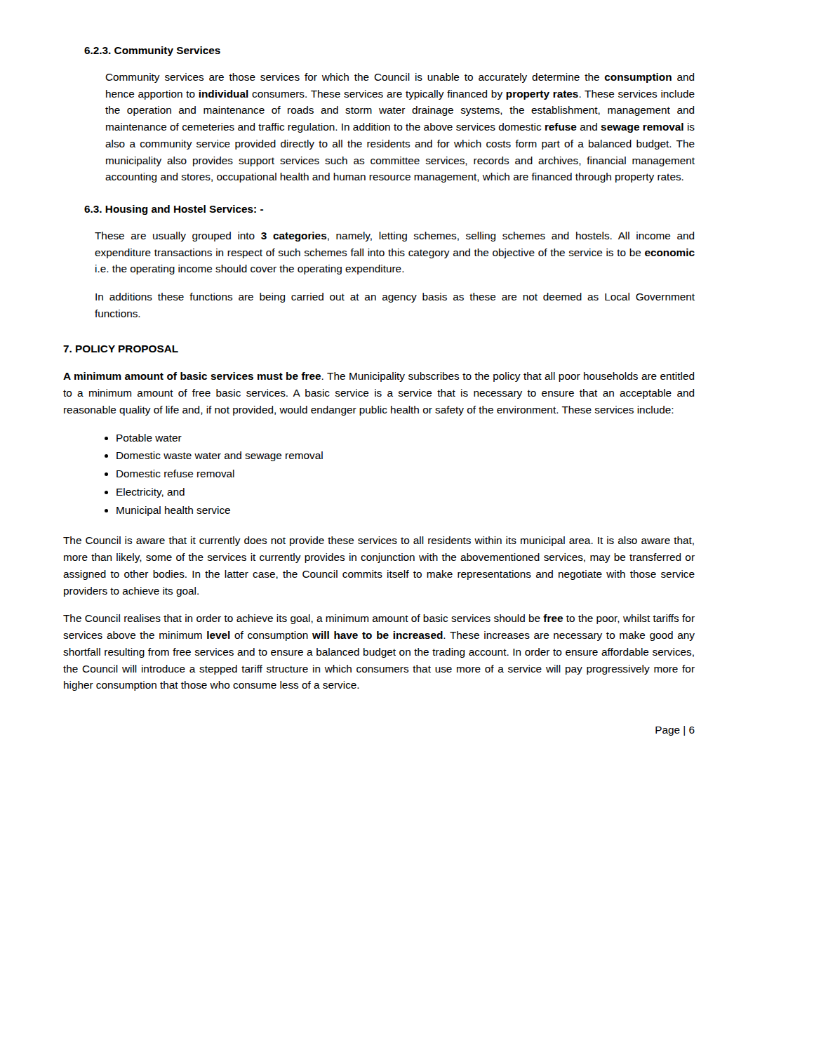6.2.3. Community Services
Community services are those services for which the Council is unable to accurately determine the consumption and hence apportion to individual consumers. These services are typically financed by property rates. These services include the operation and maintenance of roads and storm water drainage systems, the establishment, management and maintenance of cemeteries and traffic regulation. In addition to the above services domestic refuse and sewage removal is also a community service provided directly to all the residents and for which costs form part of a balanced budget. The municipality also provides support services such as committee services, records and archives, financial management accounting and stores, occupational health and human resource management, which are financed through property rates.
6.3. Housing and Hostel Services: -
These are usually grouped into 3 categories, namely, letting schemes, selling schemes and hostels. All income and expenditure transactions in respect of such schemes fall into this category and the objective of the service is to be economic i.e. the operating income should cover the operating expenditure.
In additions these functions are being carried out at an agency basis as these are not deemed as Local Government functions.
7. POLICY PROPOSAL
A minimum amount of basic services must be free. The Municipality subscribes to the policy that all poor households are entitled to a minimum amount of free basic services. A basic service is a service that is necessary to ensure that an acceptable and reasonable quality of life and, if not provided, would endanger public health or safety of the environment. These services include:
Potable water
Domestic waste water and sewage removal
Domestic refuse removal
Electricity, and
Municipal health service
The Council is aware that it currently does not provide these services to all residents within its municipal area. It is also aware that, more than likely, some of the services it currently provides in conjunction with the abovementioned services, may be transferred or assigned to other bodies. In the latter case, the Council commits itself to make representations and negotiate with those service providers to achieve its goal.
The Council realises that in order to achieve its goal, a minimum amount of basic services should be free to the poor, whilst tariffs for services above the minimum level of consumption will have to be increased. These increases are necessary to make good any shortfall resulting from free services and to ensure a balanced budget on the trading account. In order to ensure affordable services, the Council will introduce a stepped tariff structure in which consumers that use more of a service will pay progressively more for higher consumption that those who consume less of a service.
Page | 6